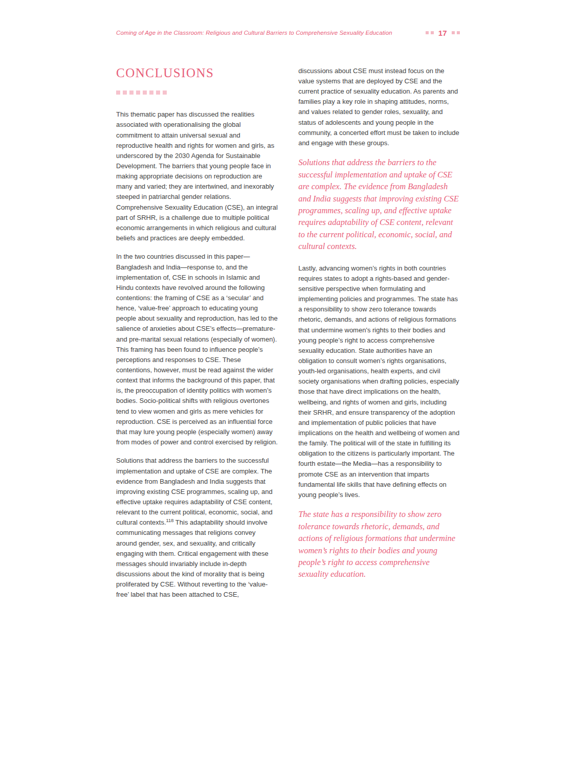Coming of Age in the Classroom: Religious and Cultural Barriers to Comprehensive Sexuality Education
17
CONCLUSIONS
This thematic paper has discussed the realities associated with operationalising the global commitment to attain universal sexual and reproductive health and rights for women and girls, as underscored by the 2030 Agenda for Sustainable Development. The barriers that young people face in making appropriate decisions on reproduction are many and varied; they are intertwined, and inexorably steeped in patriarchal gender relations. Comprehensive Sexuality Education (CSE), an integral part of SRHR, is a challenge due to multiple political economic arrangements in which religious and cultural beliefs and practices are deeply embedded.
In the two countries discussed in this paper—Bangladesh and India—response to, and the implementation of, CSE in schools in Islamic and Hindu contexts have revolved around the following contentions: the framing of CSE as a ‘secular’ and hence, ‘value-free’ approach to educating young people about sexuality and reproduction, has led to the salience of anxieties about CSE’s effects—premature- and pre-marital sexual relations (especially of women). This framing has been found to influence people’s perceptions and responses to CSE. These contentions, however, must be read against the wider context that informs the background of this paper, that is, the preoccupation of identity politics with women’s bodies. Socio-political shifts with religious overtones tend to view women and girls as mere vehicles for reproduction. CSE is perceived as an influential force that may lure young people (especially women) away from modes of power and control exercised by religion.
Solutions that address the barriers to the successful implementation and uptake of CSE are complex. The evidence from Bangladesh and India suggests that improving existing CSE programmes, scaling up, and effective uptake requires adaptability of CSE content, relevant to the current political, economic, social, and cultural contexts.118 This adaptability should involve communicating messages that religions convey around gender, sex, and sexuality, and critically engaging with them. Critical engagement with these messages should invariably include in-depth discussions about the kind of morality that is being proliferated by CSE. Without reverting to the ‘value-free’ label that has been attached to CSE,
discussions about CSE must instead focus on the value systems that are deployed by CSE and the current practice of sexuality education. As parents and families play a key role in shaping attitudes, norms, and values related to gender roles, sexuality, and status of adolescents and young people in the community, a concerted effort must be taken to include and engage with these groups.
Solutions that address the barriers to the successful implementation and uptake of CSE are complex. The evidence from Bangladesh and India suggests that improving existing CSE programmes, scaling up, and effective uptake requires adaptability of CSE content, relevant to the current political, economic, social, and cultural contexts.
Lastly, advancing women’s rights in both countries requires states to adopt a rights-based and gender-sensitive perspective when formulating and implementing policies and programmes. The state has a responsibility to show zero tolerance towards rhetoric, demands, and actions of religious formations that undermine women's rights to their bodies and young people’s right to access comprehensive sexuality education. State authorities have an obligation to consult women’s rights organisations, youth-led organisations, health experts, and civil society organisations when drafting policies, especially those that have direct implications on the health, wellbeing, and rights of women and girls, including their SRHR, and ensure transparency of the adoption and implementation of public policies that have implications on the health and wellbeing of women and the family. The political will of the state in fulfilling its obligation to the citizens is particularly important. The fourth estate—the Media—has a responsibility to promote CSE as an intervention that imparts fundamental life skills that have defining effects on young people’s lives.
The state has a responsibility to show zero tolerance towards rhetoric, demands, and actions of religious formations that undermine women’s rights to their bodies and young people’s right to access comprehensive sexuality education.